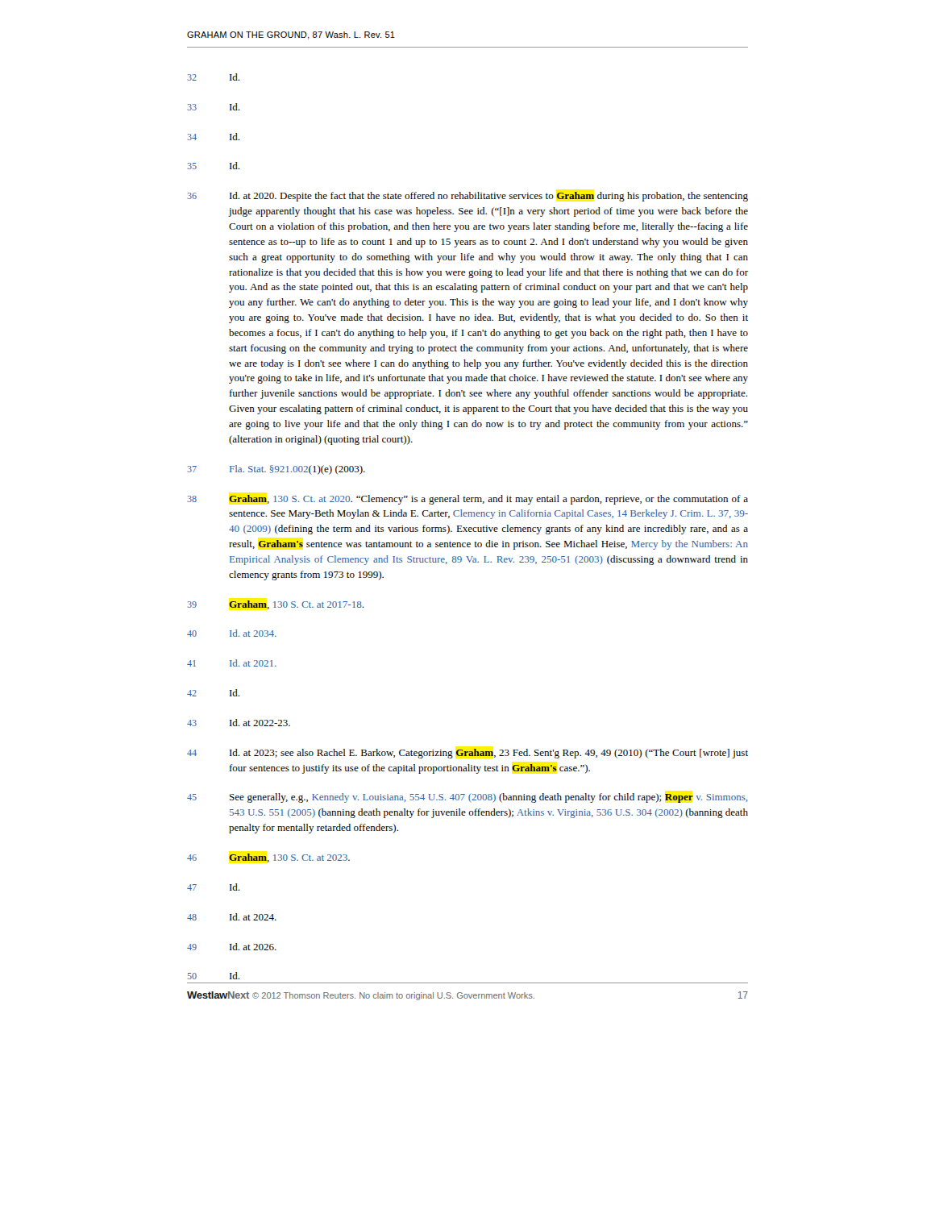GRAHAM ON THE GROUND, 87 Wash. L. Rev. 51
32
Id.
33
Id.
34
Id.
35
Id.
36
Id. at 2020. Despite the fact that the state offered no rehabilitative services to Graham during his probation, the sentencing judge apparently thought that his case was hopeless. See id. (“[I]n a very short period of time you were back before the Court on a violation of this probation, and then here you are two years later standing before me, literally the--facing a life sentence as to--up to life as to count 1 and up to 15 years as to count 2. And I don't understand why you would be given such a great opportunity to do something with your life and why you would throw it away. The only thing that I can rationalize is that you decided that this is how you were going to lead your life and that there is nothing that we can do for you. And as the state pointed out, that this is an escalating pattern of criminal conduct on your part and that we can't help you any further. We can't do anything to deter you. This is the way you are going to lead your life, and I don't know why you are going to. You've made that decision. I have no idea. But, evidently, that is what you decided to do. So then it becomes a focus, if I can't do anything to help you, if I can't do anything to get you back on the right path, then I have to start focusing on the community and trying to protect the community from your actions. And, unfortunately, that is where we are today is I don't see where I can do anything to help you any further. You've evidently decided this is the direction you're going to take in life, and it's unfortunate that you made that choice. I have reviewed the statute. I don't see where any further juvenile sanctions would be appropriate. I don't see where any youthful offender sanctions would be appropriate. Given your escalating pattern of criminal conduct, it is apparent to the Court that you have decided that this is the way you are going to live your life and that the only thing I can do now is to try and protect the community from your actions.” (alteration in original) (quoting trial court)).
37
Fla. Stat. §921.002(1)(e) (2003).
38
Graham, 130 S. Ct. at 2020. “Clemency” is a general term, and it may entail a pardon, reprieve, or the commutation of a sentence. See Mary-Beth Moylan & Linda E. Carter, Clemency in California Capital Cases, 14 Berkeley J. Crim. L. 37, 39-40 (2009) (defining the term and its various forms). Executive clemency grants of any kind are incredibly rare, and as a result, Graham's sentence was tantamount to a sentence to die in prison. See Michael Heise, Mercy by the Numbers: An Empirical Analysis of Clemency and Its Structure, 89 Va. L. Rev. 239, 250-51 (2003) (discussing a downward trend in clemency grants from 1973 to 1999).
39
Graham, 130 S. Ct. at 2017-18.
40
Id. at 2034.
41
Id. at 2021.
42
Id.
43
Id. at 2022-23.
44
Id. at 2023; see also Rachel E. Barkow, Categorizing Graham, 23 Fed. Sent'g Rep. 49, 49 (2010) (“The Court [wrote] just four sentences to justify its use of the capital proportionality test in Graham's case.”).
45
See generally, e.g., Kennedy v. Louisiana, 554 U.S. 407 (2008) (banning death penalty for child rape); Roper v. Simmons, 543 U.S. 551 (2005) (banning death penalty for juvenile offenders); Atkins v. Virginia, 536 U.S. 304 (2002) (banning death penalty for mentally retarded offenders).
46
Graham, 130 S. Ct. at 2023.
47
Id.
48
Id. at 2024.
49
Id. at 2026.
50
Id.
WestlawNext © 2012 Thomson Reuters. No claim to original U.S. Government Works. 17